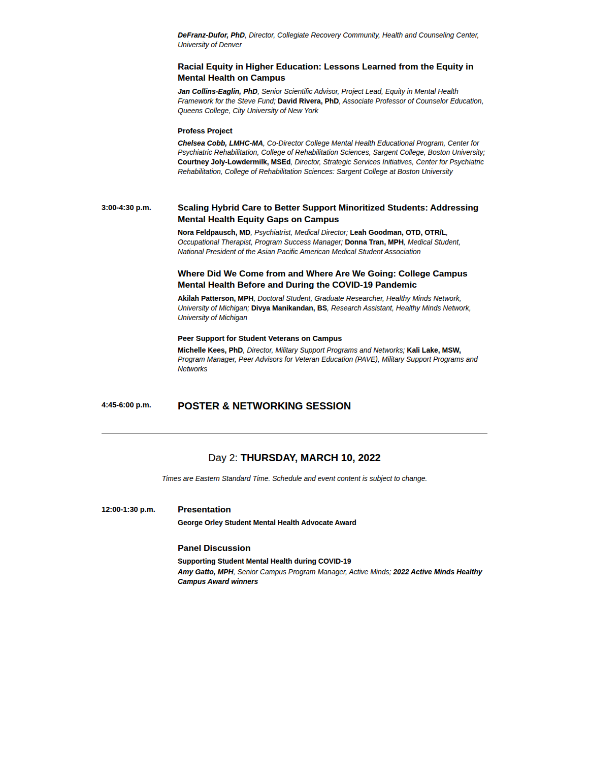DeFranz-Dufor, PhD, Director, Collegiate Recovery Community, Health and Counseling Center, University of Denver
Racial Equity in Higher Education: Lessons Learned from the Equity in Mental Health on Campus
Jan Collins-Eaglin, PhD, Senior Scientific Advisor, Project Lead, Equity in Mental Health Framework for the Steve Fund; David Rivera, PhD, Associate Professor of Counselor Education, Queens College, City University of New York
Profess Project
Chelsea Cobb, LMHC-MA, Co-Director College Mental Health Educational Program, Center for Psychiatric Rehabilitation, College of Rehabilitation Sciences, Sargent College, Boston University; Courtney Joly-Lowdermilk, MSEd, Director, Strategic Services Initiatives, Center for Psychiatric Rehabilitation, College of Rehabilitation Sciences: Sargent College at Boston University
3:00-4:30 p.m.
Scaling Hybrid Care to Better Support Minoritized Students: Addressing Mental Health Equity Gaps on Campus
Nora Feldpausch, MD, Psychiatrist, Medical Director; Leah Goodman, OTD, OTR/L, Occupational Therapist, Program Success Manager; Donna Tran, MPH, Medical Student, National President of the Asian Pacific American Medical Student Association
Where Did We Come from and Where Are We Going: College Campus Mental Health Before and During the COVID-19 Pandemic
Akilah Patterson, MPH, Doctoral Student, Graduate Researcher, Healthy Minds Network, University of Michigan; Divya Manikandan, BS, Research Assistant, Healthy Minds Network, University of Michigan
Peer Support for Student Veterans on Campus
Michelle Kees, PhD, Director, Military Support Programs and Networks; Kali Lake, MSW, Program Manager, Peer Advisors for Veteran Education (PAVE), Military Support Programs and Networks
4:45-6:00 p.m.
POSTER & NETWORKING SESSION
Day 2: THURSDAY, MARCH 10, 2022
Times are Eastern Standard Time. Schedule and event content is subject to change.
12:00-1:30 p.m.
Presentation
George Orley Student Mental Health Advocate Award
Panel Discussion
Supporting Student Mental Health during COVID-19
Amy Gatto, MPH, Senior Campus Program Manager, Active Minds; 2022 Active Minds Healthy Campus Award winners